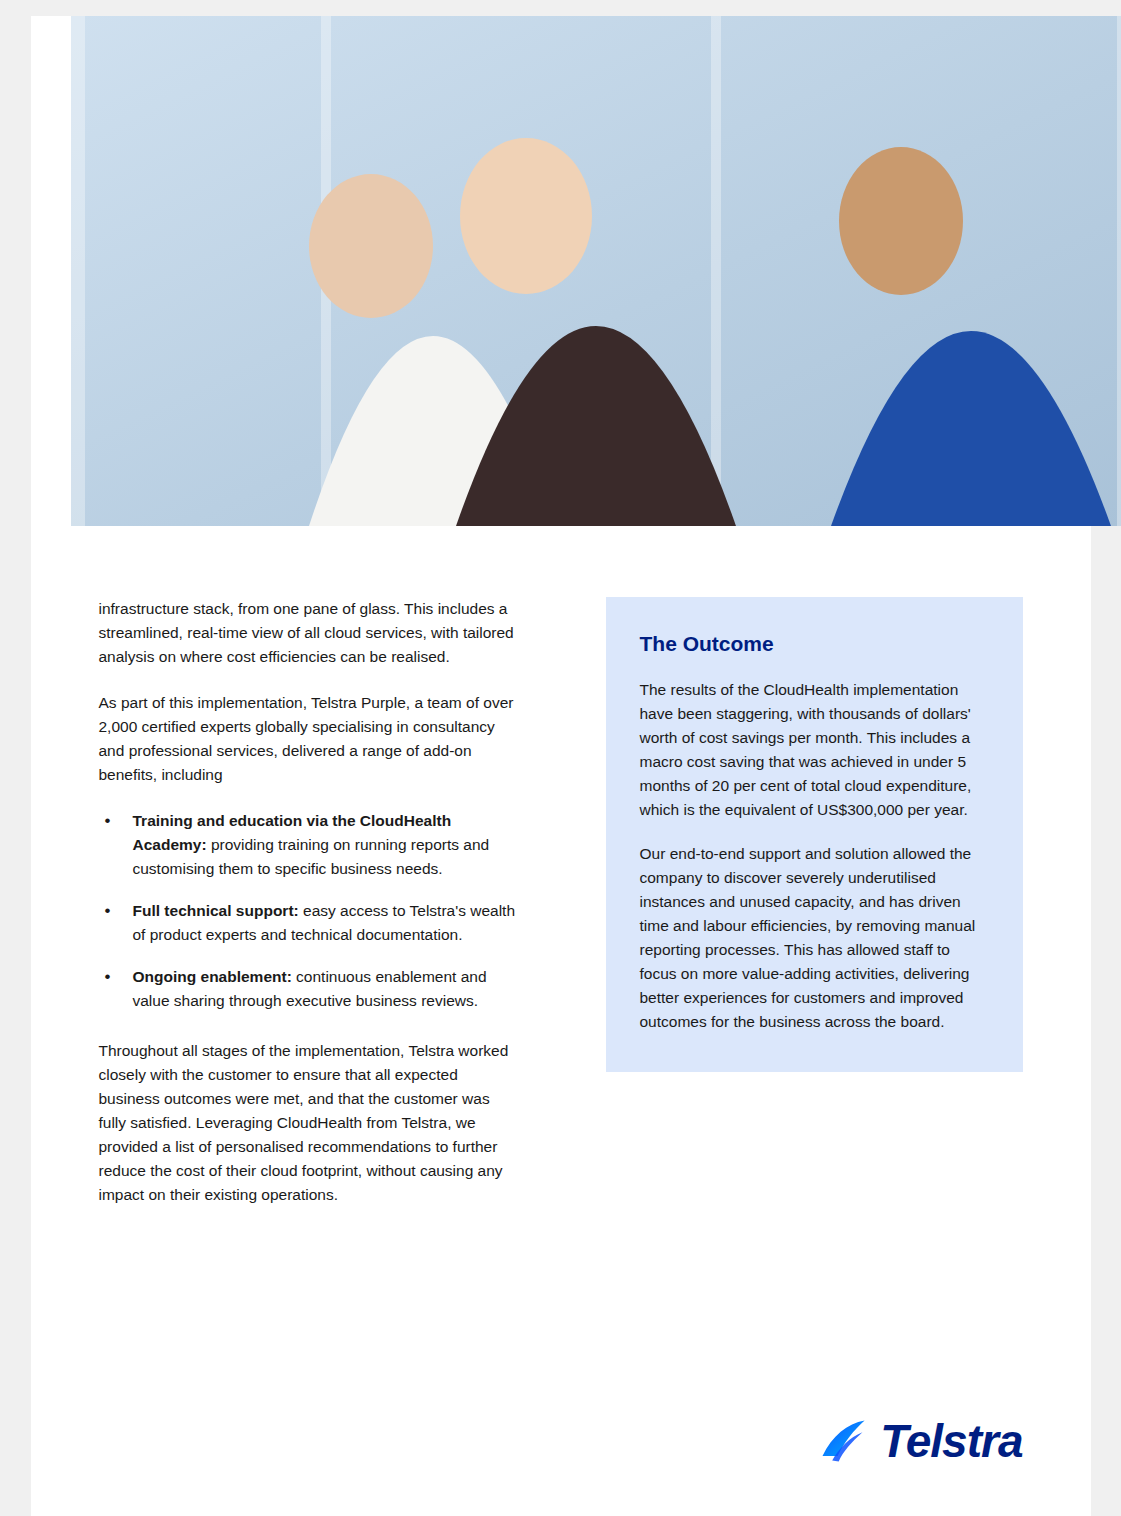infrastructure stack, from one pane of glass. This includes a streamlined, real-time view of all cloud services, with tailored analysis on where cost efficiencies can be realised.
As part of this implementation, Telstra Purple, a team of over 2,000 certified experts globally specialising in consultancy and professional services, delivered a range of add-on benefits, including
Training and education via the CloudHealth Academy: providing training on running reports and customising them to specific business needs.
Full technical support: easy access to Telstra's wealth of product experts and technical documentation.
Ongoing enablement: continuous enablement and value sharing through executive business reviews.
Throughout all stages of the implementation, Telstra worked closely with the customer to ensure that all expected business outcomes were met, and that the customer was fully satisfied. Leveraging CloudHealth from Telstra, we provided a list of personalised recommendations to further reduce the cost of their cloud footprint, without causing any impact on their existing operations.
The Outcome
The results of the CloudHealth implementation have been staggering, with thousands of dollars' worth of cost savings per month. This includes a macro cost saving that was achieved in under 5 months of 20 per cent of total cloud expenditure, which is the equivalent of US$300,000 per year.
Our end-to-end support and solution allowed the company to discover severely underutilised instances and unused capacity, and has driven time and labour efficiencies, by removing manual reporting processes. This has allowed staff to focus on more value-adding activities, delivering better experiences for customers and improved outcomes for the business across the board.
Telstra